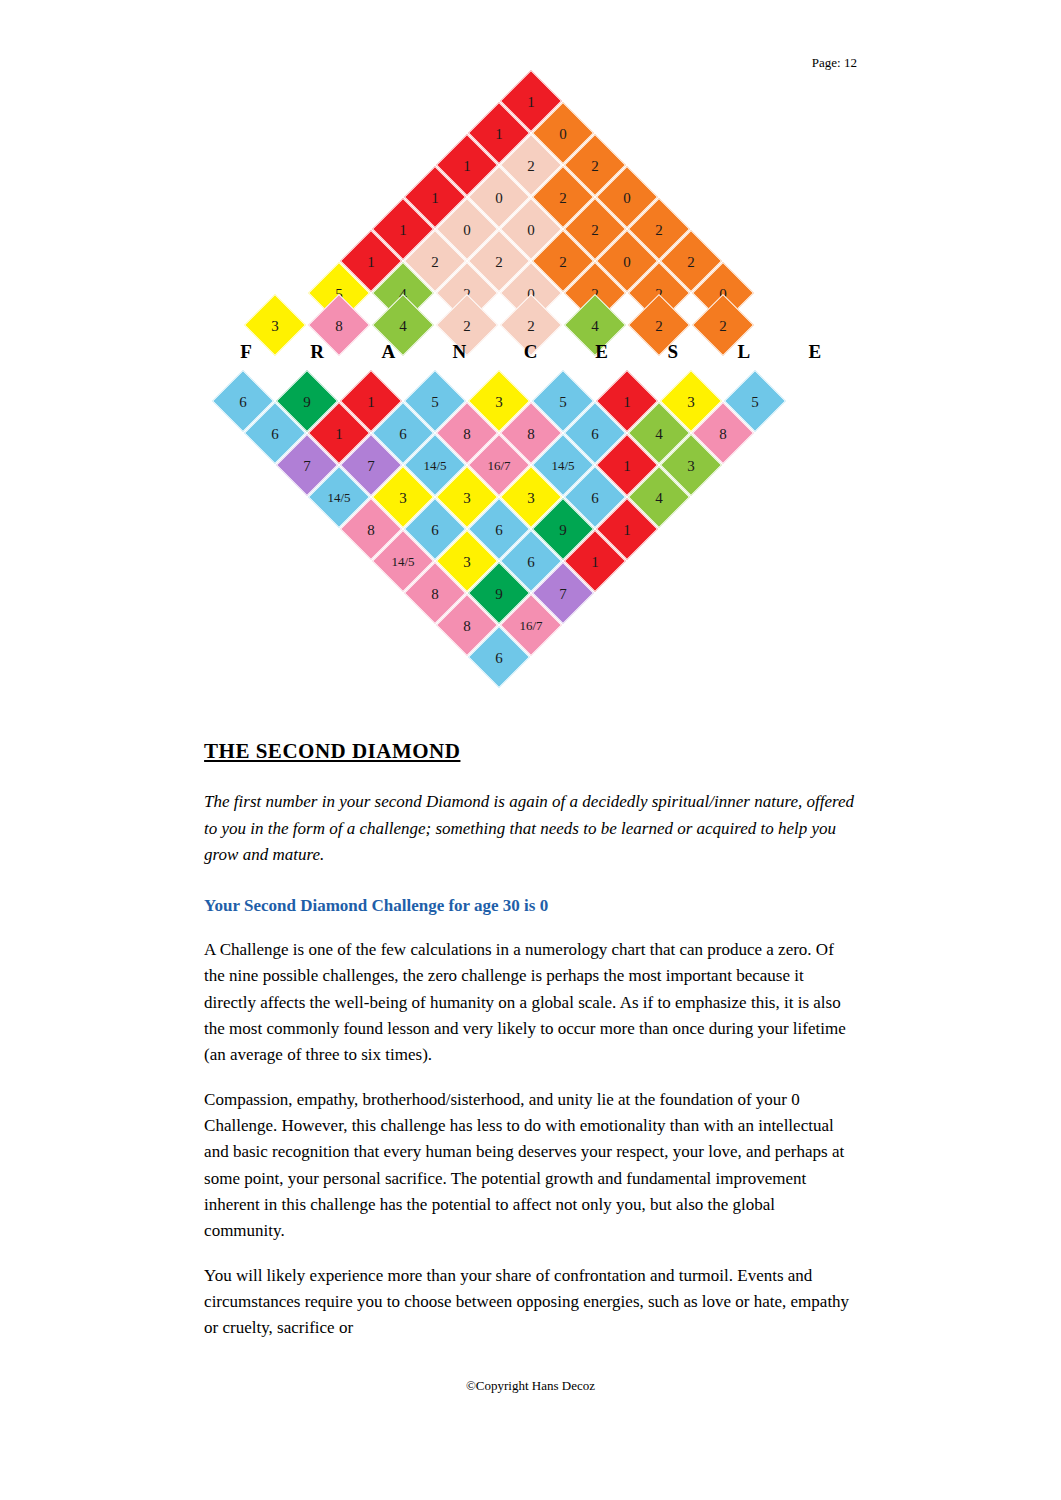Page: 12
1
1
0
1
2
2
1
0
2
0
1
0
0
2
2
1
2
2
2
0
2
5
4
2
0
2
2
0
3
8
4
2
2
4
2
2
F
R
A
N
C
E
S
L
E
6
9
1
5
3
5
1
3
5
6
1
6
8
8
6
4
8
7
7
14/5
16/7
14/5
1
3
14/5
3
3
3
6
4
8
6
6
9
1
14/5
3
6
1
8
9
7
8
16/7
6
THE SECOND DIAMOND
The first number in your second Diamond is again of a decidedly spiritual/inner nature, offered to you in the form of a challenge; something that needs to be learned or acquired to help you grow and mature.
Your Second Diamond Challenge for age 30 is 0
A Challenge is one of the few calculations in a numerology chart that can produce a zero. Of the nine possible challenges, the zero challenge is perhaps the most important because it directly affects the well-being of humanity on a global scale. As if to emphasize this, it is also the most commonly found lesson and very likely to occur more than once during your lifetime (an average of three to six times).
Compassion, empathy, brotherhood/sisterhood, and unity lie at the foundation of your 0 Challenge. However, this challenge has less to do with emotionality than with an intellectual and basic recognition that every human being deserves your respect, your love, and perhaps at some point, your personal sacrifice. The potential growth and fundamental improvement inherent in this challenge has the potential to affect not only you, but also the global community.
You will likely experience more than your share of confrontation and turmoil. Events and circumstances require you to choose between opposing energies, such as love or hate, empathy or cruelty, sacrifice or
©Copyright Hans Decoz